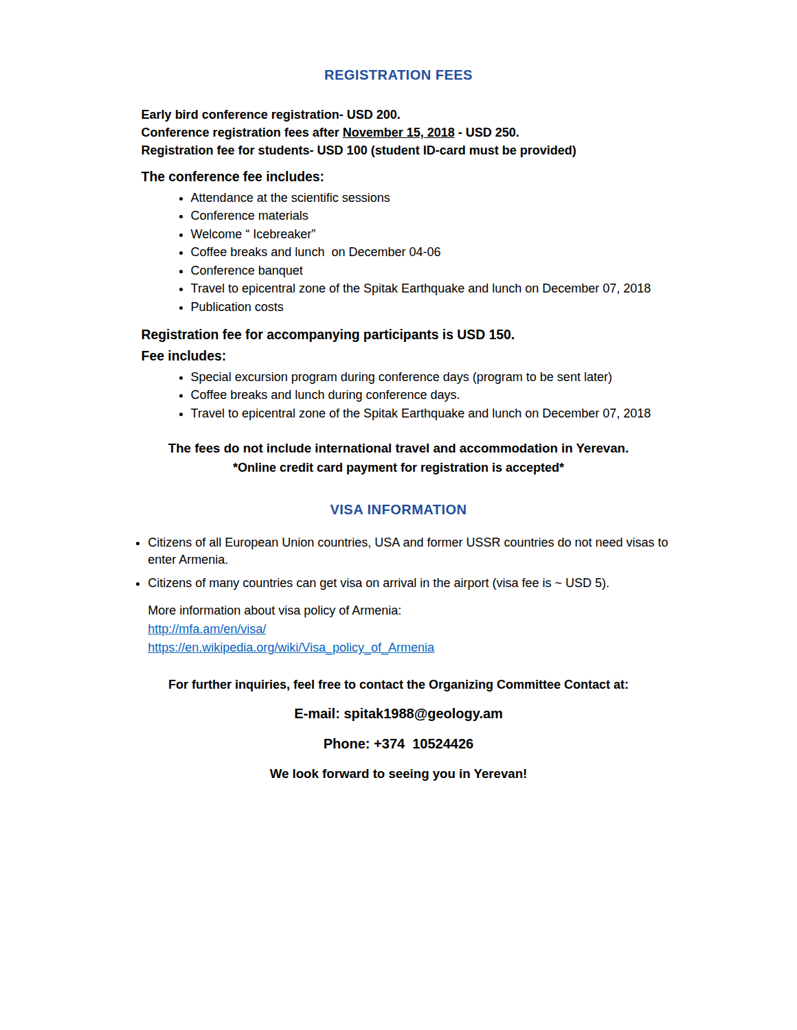REGISTRATION FEES
Early bird conference registration- USD 200.
Conference registration fees after November 15, 2018 - USD 250.
Registration fee for students- USD 100 (student ID-card must be provided)
The conference fee includes:
Attendance at the scientific sessions
Conference materials
Welcome “ Icebreaker”
Coffee breaks and lunch on December 04-06
Conference banquet
Travel to epicentral zone of the Spitak Earthquake and lunch on December 07, 2018
Publication costs
Registration fee for accompanying participants is USD 150.
Fee includes:
Special excursion program during conference days (program to be sent later)
Coffee breaks and lunch during conference days.
Travel to epicentral zone of the Spitak Earthquake and lunch on December 07, 2018
The fees do not include international travel and accommodation in Yerevan.
*Online credit card payment for registration is accepted*
VISA INFORMATION
Citizens of all European Union countries, USA and former USSR countries do not need visas to enter Armenia.
Citizens of many countries can get visa on arrival in the airport (visa fee is ~ USD 5).
More information about visa policy of Armenia:
http://mfa.am/en/visa/
https://en.wikipedia.org/wiki/Visa_policy_of_Armenia
For further inquiries, feel free to contact the Organizing Committee Contact at:
E-mail: spitak1988@geology.am
Phone: +374 10524426
We look forward to seeing you in Yerevan!